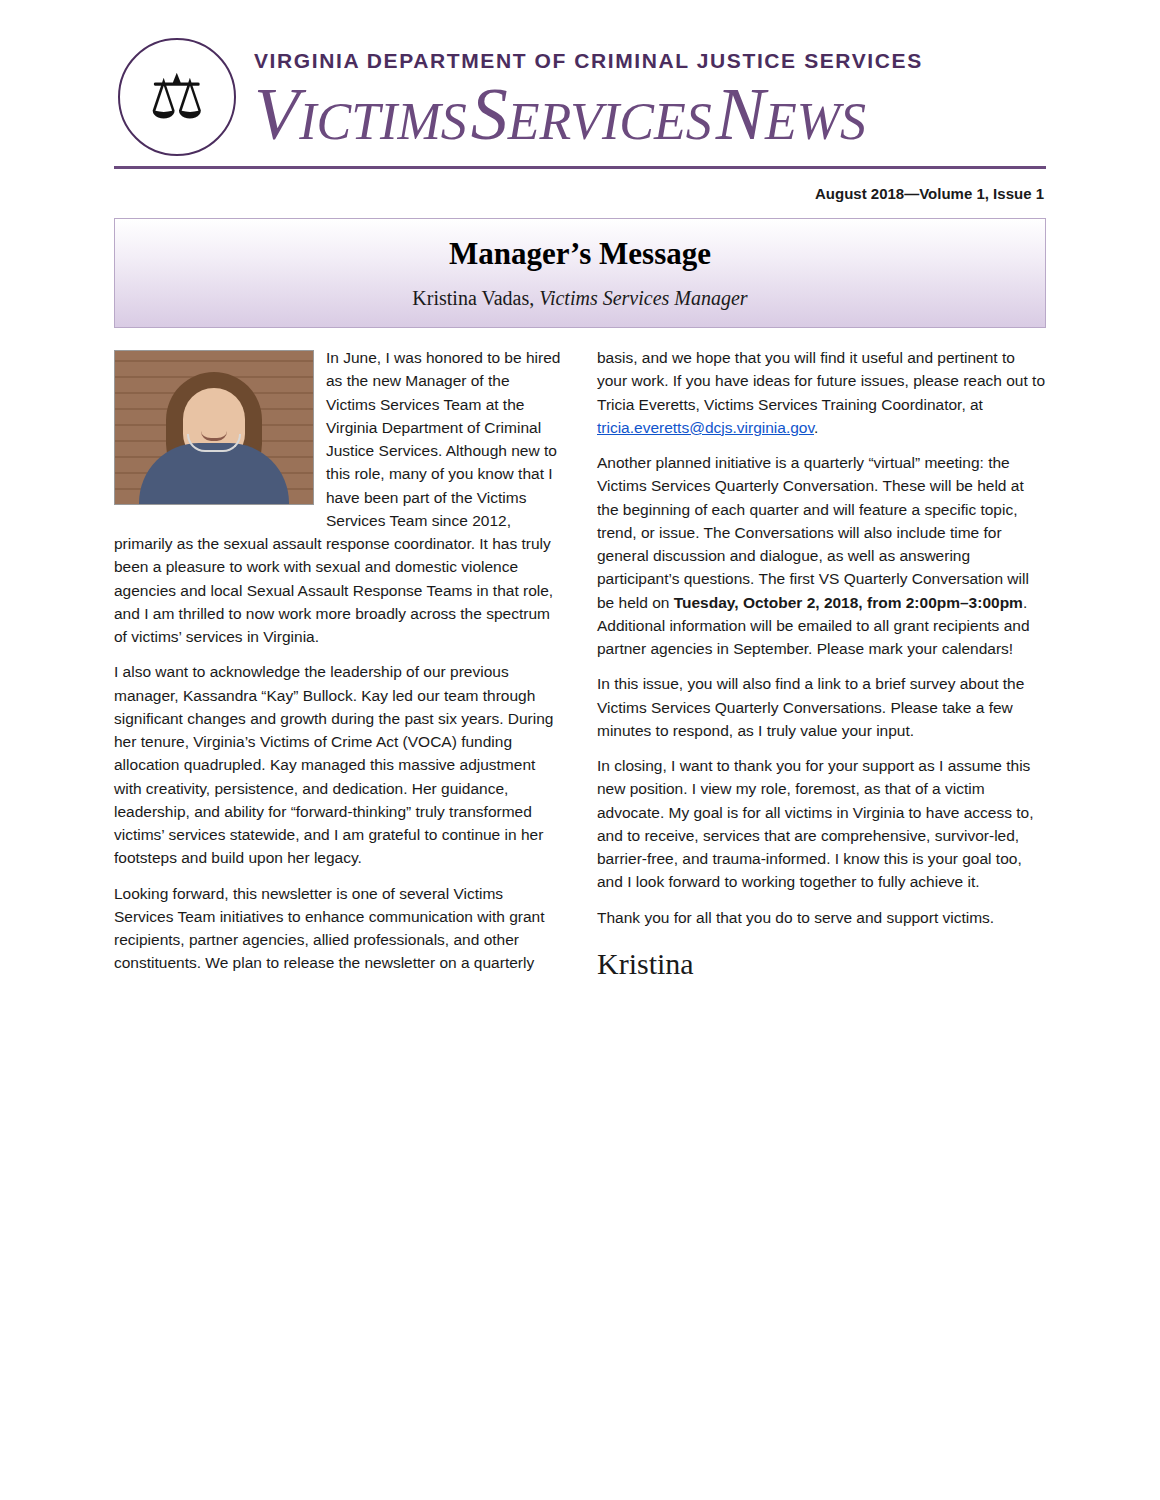⚖
Virginia Department of Criminal Justice Services
VICTIMS SERVICES NEWS
August 2018—Volume 1, Issue 1
Manager’s Message
Kristina Vadas, Victims Services Manager
In June, I was honored to be hired as the new Manager of the Victims Services Team at the Virginia Department of Criminal Justice Services. Although new to this role, many of you know that I have been part of the Victims Services Team since 2012, primarily as the sexual assault response coordinator. It has truly been a pleasure to work with sexual and domestic violence agencies and local Sexual Assault Response Teams in that role, and I am thrilled to now work more broadly across the spectrum of victims’ services in Virginia.
I also want to acknowledge the leadership of our previous manager, Kassandra “Kay” Bullock. Kay led our team through significant changes and growth during the past six years. During her tenure, Virginia’s Victims of Crime Act (VOCA) funding allocation quadrupled. Kay managed this massive adjustment with creativity, persistence, and dedication. Her guidance, leadership, and ability for “forward-thinking” truly transformed victims’ services statewide, and I am grateful to continue in her footsteps and build upon her legacy.
Looking forward, this newsletter is one of several Victims Services Team initiatives to enhance communication with grant recipients, partner agencies, allied professionals, and other constituents. We plan to release the newsletter on a quarterly basis, and we hope that you will find it useful and pertinent to your work. If you have ideas for future issues, please reach out to Tricia Everetts, Victims Services Training Coordinator, at tricia.everetts@dcjs.virginia.gov.
Another planned initiative is a quarterly “virtual” meeting: the Victims Services Quarterly Conversation. These will be held at the beginning of each quarter and will feature a specific topic, trend, or issue. The Conversations will also include time for general discussion and dialogue, as well as answering participant’s questions. The first VS Quarterly Conversation will be held on Tuesday, October 2, 2018, from 2:00pm–3:00pm. Additional information will be emailed to all grant recipients and partner agencies in September. Please mark your calendars!
In this issue, you will also find a link to a brief survey about the Victims Services Quarterly Conversations. Please take a few minutes to respond, as I truly value your input.
In closing, I want to thank you for your support as I assume this new position. I view my role, foremost, as that of a victim advocate. My goal is for all victims in Virginia to have access to, and to receive, services that are comprehensive, survivor-led, barrier-free, and trauma-informed. I know this is your goal too, and I look forward to working together to fully achieve it.
Thank you for all that you do to serve and support victims.
Kristina